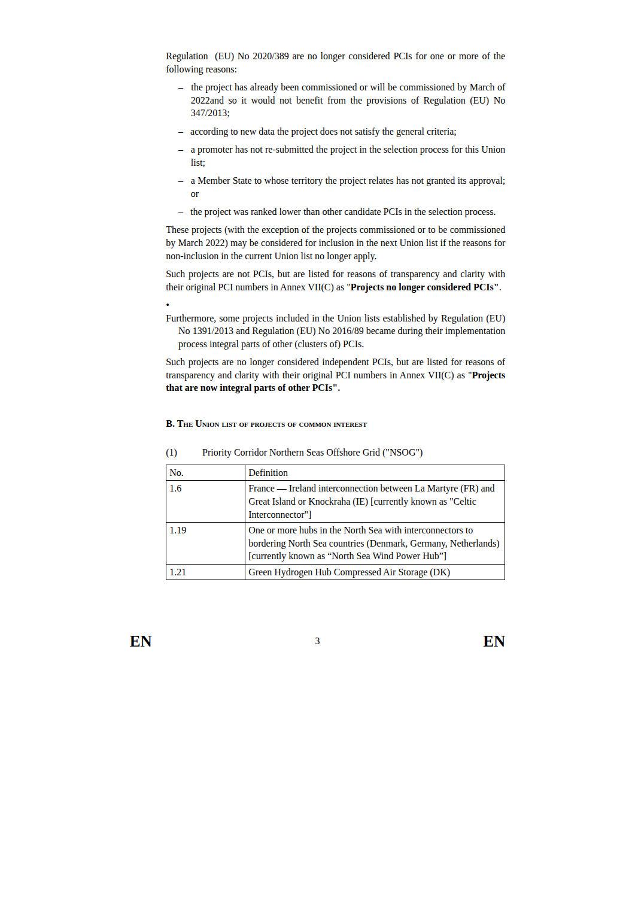Regulation (EU) No 2020/389 are no longer considered PCIs for one or more of the following reasons:
– the project has already been commissioned or will be commissioned by March of 2022and so it would not benefit from the provisions of Regulation (EU) No 347/2013;
– according to new data the project does not satisfy the general criteria;
– a promoter has not re-submitted the project in the selection process for this Union list;
– a Member State to whose territory the project relates has not granted its approval; or
– the project was ranked lower than other candidate PCIs in the selection process.
These projects (with the exception of the projects commissioned or to be commissioned by March 2022) may be considered for inclusion in the next Union list if the reasons for non-inclusion in the current Union list no longer apply.
Such projects are not PCIs, but are listed for reasons of transparency and clarity with their original PCI numbers in Annex VII(C) as "Projects no longer considered PCIs".
• Furthermore, some projects included in the Union lists established by Regulation (EU) No 1391/2013 and Regulation (EU) No 2016/89 became during their implementation process integral parts of other (clusters of) PCIs.
Such projects are no longer considered independent PCIs, but are listed for reasons of transparency and clarity with their original PCI numbers in Annex VII(C) as "Projects that are now integral parts of other PCIs".
B. The Union list of projects of common interest
(1) Priority Corridor Northern Seas Offshore Grid ("NSOG")
| No. | Definition |
| --- | --- |
| 1.6 | France — Ireland interconnection between La Martyre (FR) and Great Island or Knockraha (IE) [currently known as "Celtic Interconnector"] |
| 1.19 | One or more hubs in the North Sea with interconnectors to bordering North Sea countries (Denmark, Germany, Netherlands) [currently known as “North Sea Wind Power Hub”] |
| 1.21 | Green Hydrogen Hub Compressed Air Storage (DK) |
EN 3 EN